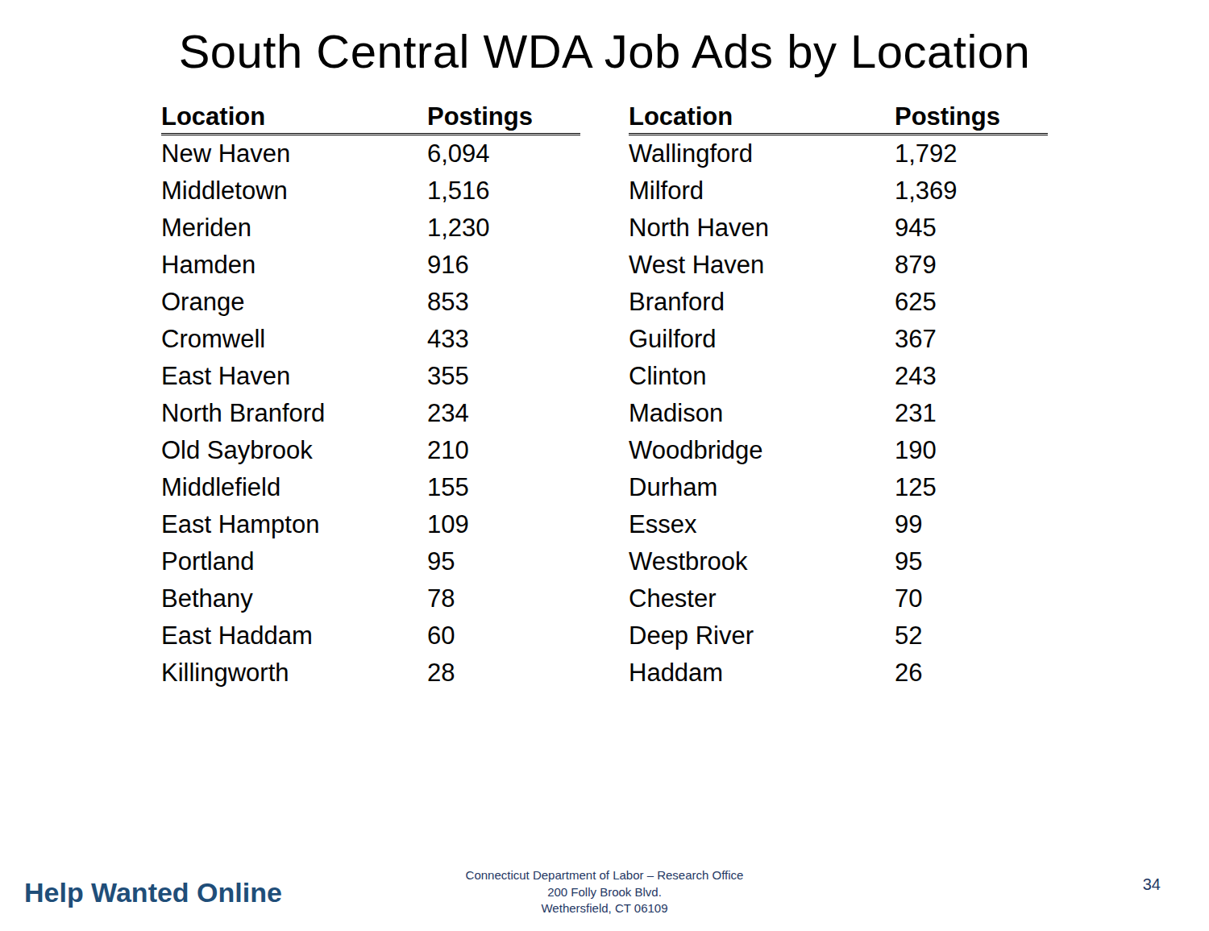South Central WDA Job Ads by Location
| Location | Postings |
| --- | --- |
| New Haven | 6,094 |
| Middletown | 1,516 |
| Meriden | 1,230 |
| Hamden | 916 |
| Orange | 853 |
| Cromwell | 433 |
| East Haven | 355 |
| North Branford | 234 |
| Old Saybrook | 210 |
| Middlefield | 155 |
| East Hampton | 109 |
| Portland | 95 |
| Bethany | 78 |
| East Haddam | 60 |
| Killingworth | 28 |
| Location | Postings |
| --- | --- |
| Wallingford | 1,792 |
| Milford | 1,369 |
| North Haven | 945 |
| West Haven | 879 |
| Branford | 625 |
| Guilford | 367 |
| Clinton | 243 |
| Madison | 231 |
| Woodbridge | 190 |
| Durham | 125 |
| Essex | 99 |
| Westbrook | 95 |
| Chester | 70 |
| Deep River | 52 |
| Haddam | 26 |
Help Wanted Online
Connecticut Department of Labor – Research Office
200 Folly Brook Blvd.
Wethersfield, CT 06109
34